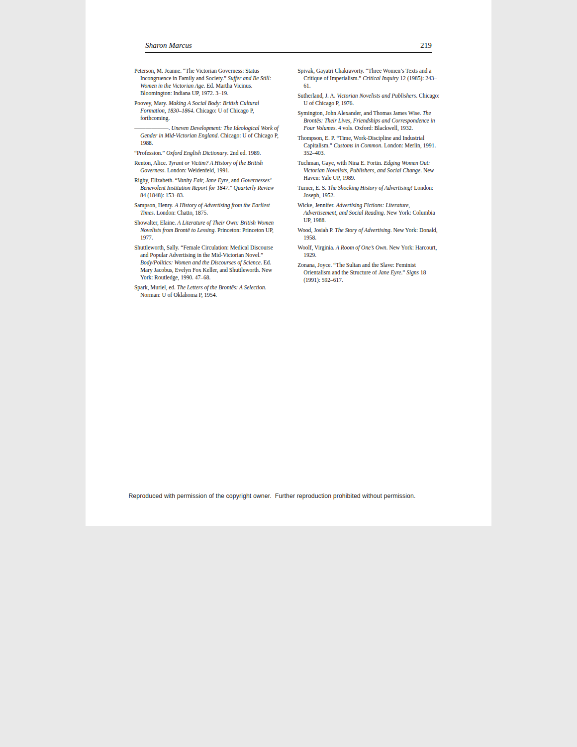Sharon Marcus 219
Peterson, M. Jeanne. “The Victorian Governess: Status Incongruence in Family and Society.” Suffer and Be Still: Women in the Victorian Age. Ed. Martha Vicinus. Bloomington: Indiana UP, 1972. 3–19.
Poovey, Mary. Making A Social Body: British Cultural Formation, 1830–1864. Chicago: U of Chicago P, forthcoming.
——————. Uneven Development: The Ideological Work of Gender in Mid-Victorian England. Chicago: U of Chicago P, 1988.
“Profession.” Oxford English Dictionary. 2nd ed. 1989.
Renton, Alice. Tyrant or Victim? A History of the British Governess. London: Weidenfeld, 1991.
Rigby, Elizabeth. “Vanity Fair, Jane Eyre, and Governesses’ Benevolent Institution Report for 1847.” Quarterly Review 84 (1848): 153–83.
Sampson, Henry. A History of Advertising from the Earliest Times. London: Chatto, 1875.
Showalter, Elaine. A Literature of Their Own: British Women Novelists from Brontë to Lessing. Princeton: Princeton UP, 1977.
Shuttleworth, Sally. “Female Circulation: Medical Discourse and Popular Advertising in the Mid-Victorian Novel.” Body/Politics: Women and the Discourses of Science. Ed. Mary Jacobus, Evelyn Fox Keller, and Shuttleworth. New York: Routledge, 1990. 47–68.
Spark, Muriel, ed. The Letters of the Brontës: A Selection. Norman: U of Oklahoma P, 1954.
Spivak, Gayatri Chakravorty. “Three Women’s Texts and a Critique of Imperialism.” Critical Inquiry 12 (1985): 243–61.
Sutherland, J. A. Victorian Novelists and Publishers. Chicago: U of Chicago P, 1976.
Symington, John Alexander, and Thomas James Wise. The Brontës: Their Lives, Friendships and Correspondence in Four Volumes. 4 vols. Oxford: Blackwell, 1932.
Thompson, E. P. “Time, Work-Discipline and Industrial Capitalism.” Customs in Common. London: Merlin, 1991. 352–403.
Tuchman, Gaye, with Nina E. Fortin. Edging Women Out: Victorian Novelists, Publishers, and Social Change. New Haven: Yale UP, 1989.
Turner, E. S. The Shocking History of Advertising! London: Joseph, 1952.
Wicke, Jennifer. Advertising Fictions: Literature, Advertisement, and Social Reading. New York: Columbia UP, 1988.
Wood, Josiah P. The Story of Advertising. New York: Donald, 1958.
Woolf, Virginia. A Room of One’s Own. New York: Harcourt, 1929.
Zonana, Joyce. “The Sultan and the Slave: Feminist Orientalism and the Structure of Jane Eyre.” Signs 18 (1991): 592–617.
Reproduced with permission of the copyright owner. Further reproduction prohibited without permission.